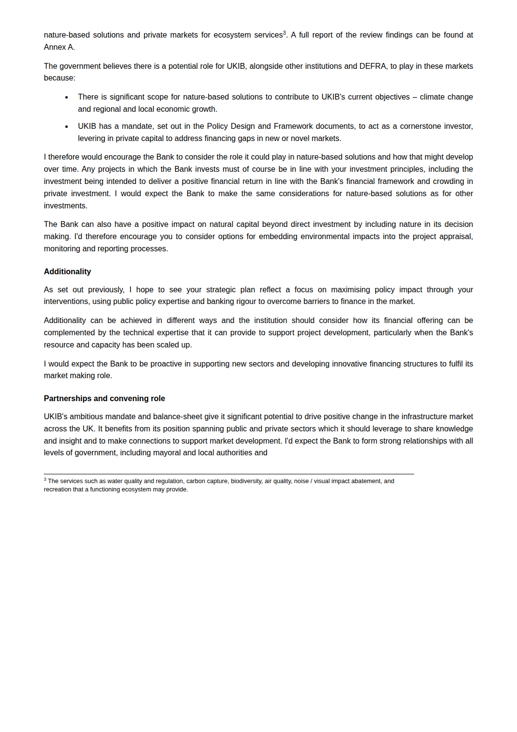nature-based solutions and private markets for ecosystem services3. A full report of the review findings can be found at Annex A.
The government believes there is a potential role for UKIB, alongside other institutions and DEFRA, to play in these markets because:
There is significant scope for nature-based solutions to contribute to UKIB's current objectives – climate change and regional and local economic growth.
UKIB has a mandate, set out in the Policy Design and Framework documents, to act as a cornerstone investor, levering in private capital to address financing gaps in new or novel markets.
I therefore would encourage the Bank to consider the role it could play in nature-based solutions and how that might develop over time. Any projects in which the Bank invests must of course be in line with your investment principles, including the investment being intended to deliver a positive financial return in line with the Bank's financial framework and crowding in private investment. I would expect the Bank to make the same considerations for nature-based solutions as for other investments.
The Bank can also have a positive impact on natural capital beyond direct investment by including nature in its decision making. I'd therefore encourage you to consider options for embedding environmental impacts into the project appraisal, monitoring and reporting processes.
Additionality
As set out previously, I hope to see your strategic plan reflect a focus on maximising policy impact through your interventions, using public policy expertise and banking rigour to overcome barriers to finance in the market.
Additionality can be achieved in different ways and the institution should consider how its financial offering can be complemented by the technical expertise that it can provide to support project development, particularly when the Bank's resource and capacity has been scaled up.
I would expect the Bank to be proactive in supporting new sectors and developing innovative financing structures to fulfil its market making role.
Partnerships and convening role
UKIB's ambitious mandate and balance-sheet give it significant potential to drive positive change in the infrastructure market across the UK. It benefits from its position spanning public and private sectors which it should leverage to share knowledge and insight and to make connections to support market development. I'd expect the Bank to form strong relationships with all levels of government, including mayoral and local authorities and
3 The services such as water quality and regulation, carbon capture, biodiversity, air quality, noise / visual impact abatement, and recreation that a functioning ecosystem may provide.